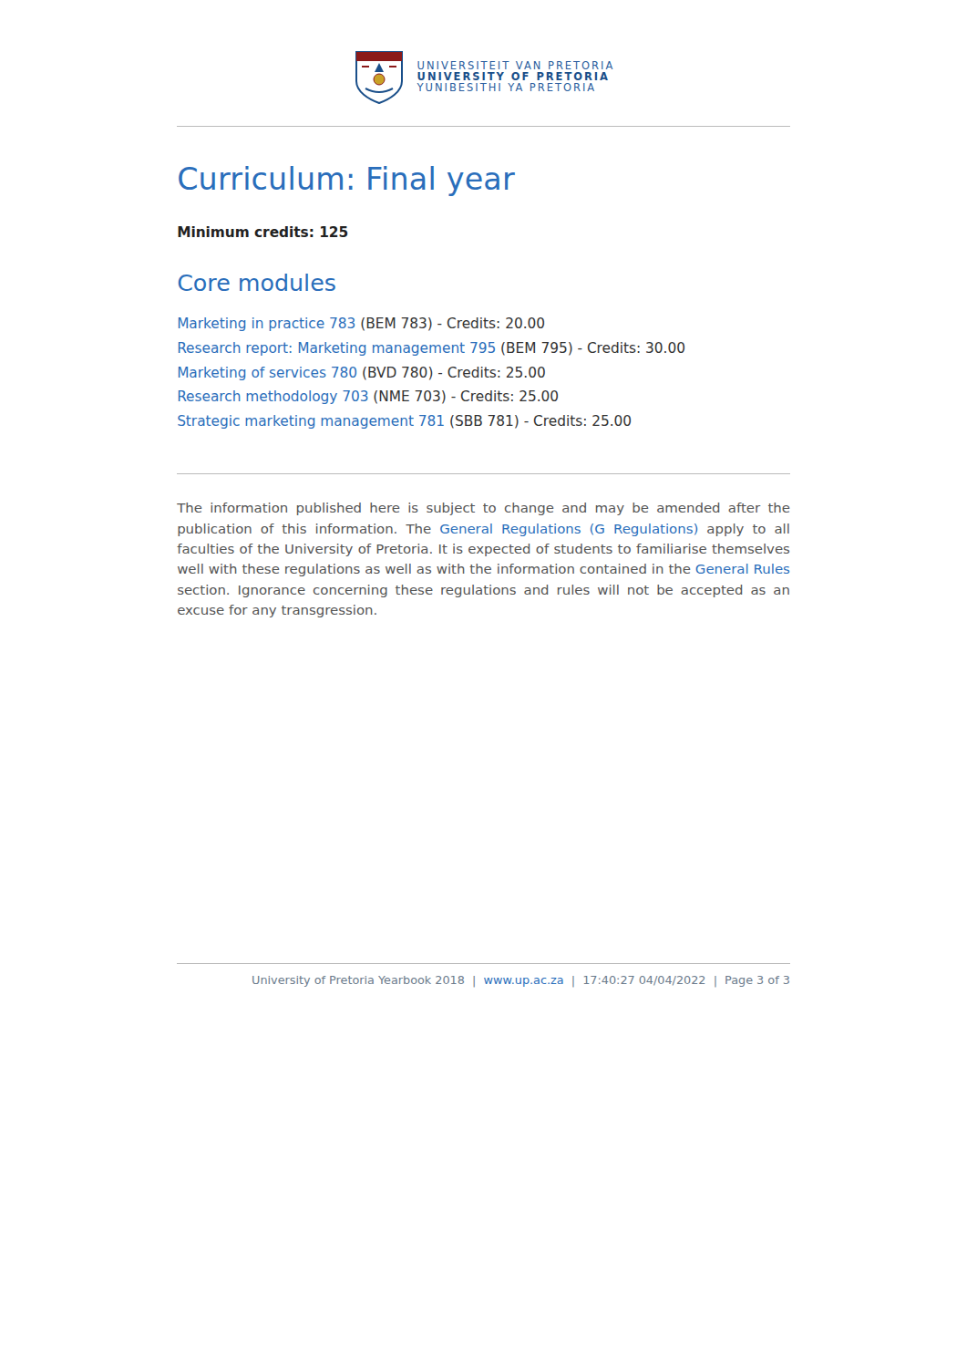Universiteit van Pretoria University of Pretoria Yunibesithi ya Pretoria
Curriculum: Final year
Minimum credits: 125
Core modules
Marketing in practice 783 (BEM 783) - Credits: 20.00
Research report: Marketing management 795 (BEM 795) - Credits: 30.00
Marketing of services 780 (BVD 780) - Credits: 25.00
Research methodology 703 (NME 703) - Credits: 25.00
Strategic marketing management 781 (SBB 781) - Credits: 25.00
The information published here is subject to change and may be amended after the publication of this information. The General Regulations (G Regulations) apply to all faculties of the University of Pretoria. It is expected of students to familiarise themselves well with these regulations as well as with the information contained in the General Rules section. Ignorance concerning these regulations and rules will not be accepted as an excuse for any transgression.
University of Pretoria Yearbook 2018 | www.up.ac.za | 17:40:27 04/04/2022 | Page 3 of 3